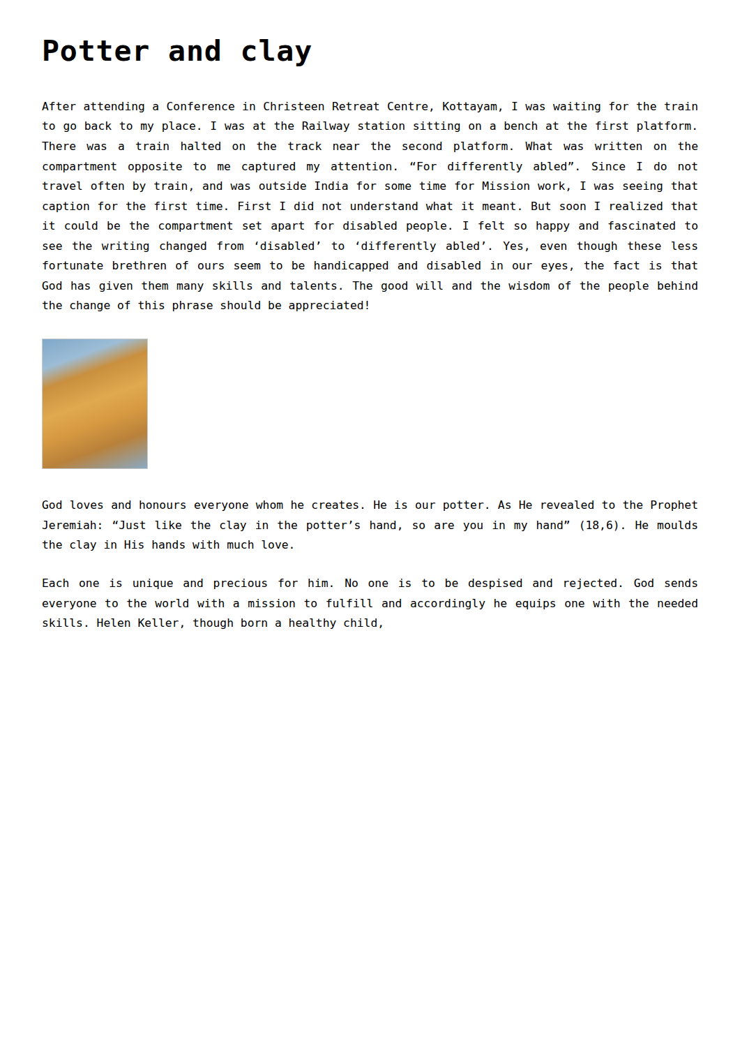Potter and clay
After attending a Conference in Christeen Retreat Centre, Kottayam, I was waiting for the train to go back to my place. I was at the Railway station sitting on a bench at the first platform. There was a train halted on the track near the second platform. What was written on the compartment opposite to me captured my attention. “For differently abled”. Since I do not travel often by train, and was outside India for some time for Mission work, I was seeing that caption for the first time. First I did not understand what it meant. But soon I realized that it could be the compartment set apart for disabled people. I felt so happy and fascinated to see the writing changed from ‘disabled’ to ‘differently abled’. Yes, even though these less fortunate brethren of ours seem to be handicapped and disabled in our eyes, the fact is that God has given them many skills and talents. The good will and the wisdom of the people behind the change of this phrase should be appreciated!
God loves and honours everyone whom he creates. He is our potter. As He revealed to the Prophet Jeremiah: “Just like the clay in the potter’s hand, so are you in my hand” (18,6). He moulds the clay in His hands with much love.
Each one is unique and precious for him. No one is to be despised and rejected. God sends everyone to the world with a mission to fulfill and accordingly he equips one with the needed skills. Helen Keller, though born a healthy child,